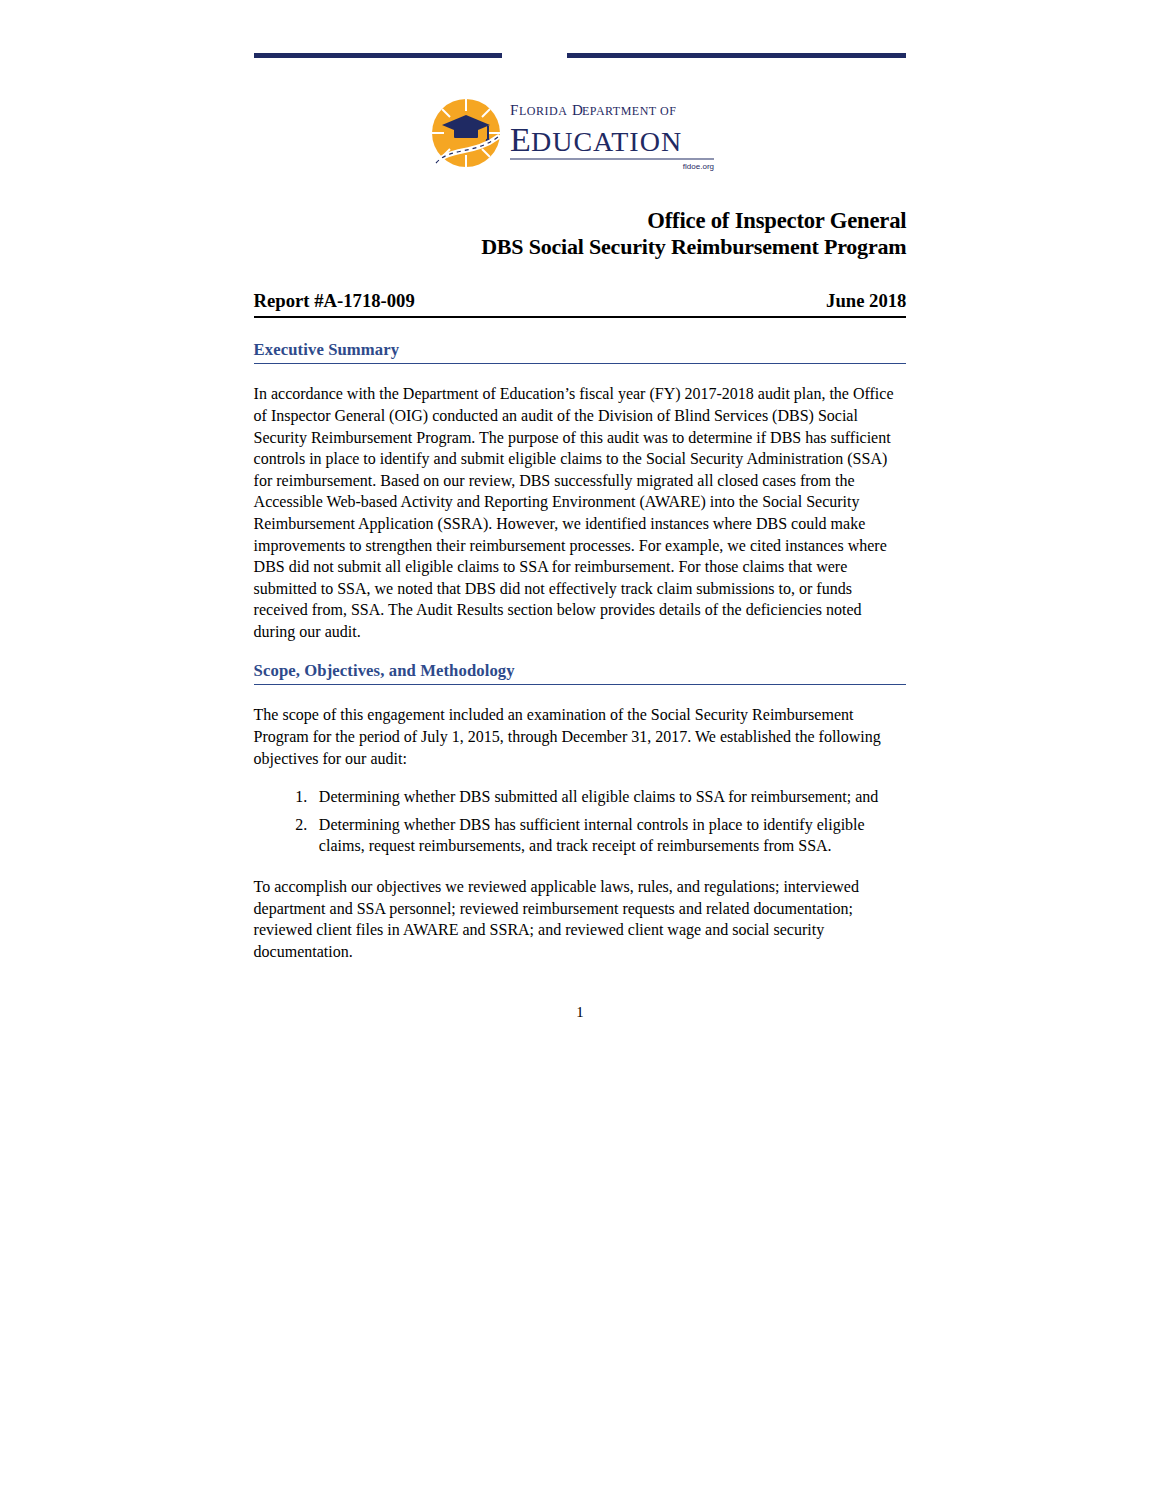F LORIDA D EPARTMENT OF E DUCATION fldoe.org
Office of Inspector General DBS Social Security Reimbursement Program
Report #A-1718-009 June 2018
Executive Summary
In accordance with the Department of Education’s fiscal year (FY) 2017-2018 audit plan, the Office of Inspector General (OIG) conducted an audit of the Division of Blind Services (DBS) Social Security Reimbursement Program. The purpose of this audit was to determine if DBS has sufficient controls in place to identify and submit eligible claims to the Social Security Administration (SSA) for reimbursement. Based on our review, DBS successfully migrated all closed cases from the Accessible Web-based Activity and Reporting Environment (AWARE) into the Social Security Reimbursement Application (SSRA). However, we identified instances where DBS could make improvements to strengthen their reimbursement processes. For example, we cited instances where DBS did not submit all eligible claims to SSA for reimbursement. For those claims that were submitted to SSA, we noted that DBS did not effectively track claim submissions to, or funds received from, SSA. The Audit Results section below provides details of the deficiencies noted during our audit.
Scope, Objectives, and Methodology
The scope of this engagement included an examination of the Social Security Reimbursement Program for the period of July 1, 2015, through December 31, 2017. We established the following objectives for our audit:
Determining whether DBS submitted all eligible claims to SSA for reimbursement; and
Determining whether DBS has sufficient internal controls in place to identify eligible claims, request reimbursements, and track receipt of reimbursements from SSA.
To accomplish our objectives we reviewed applicable laws, rules, and regulations; interviewed department and SSA personnel; reviewed reimbursement requests and related documentation; reviewed client files in AWARE and SSRA; and reviewed client wage and social security documentation.
1